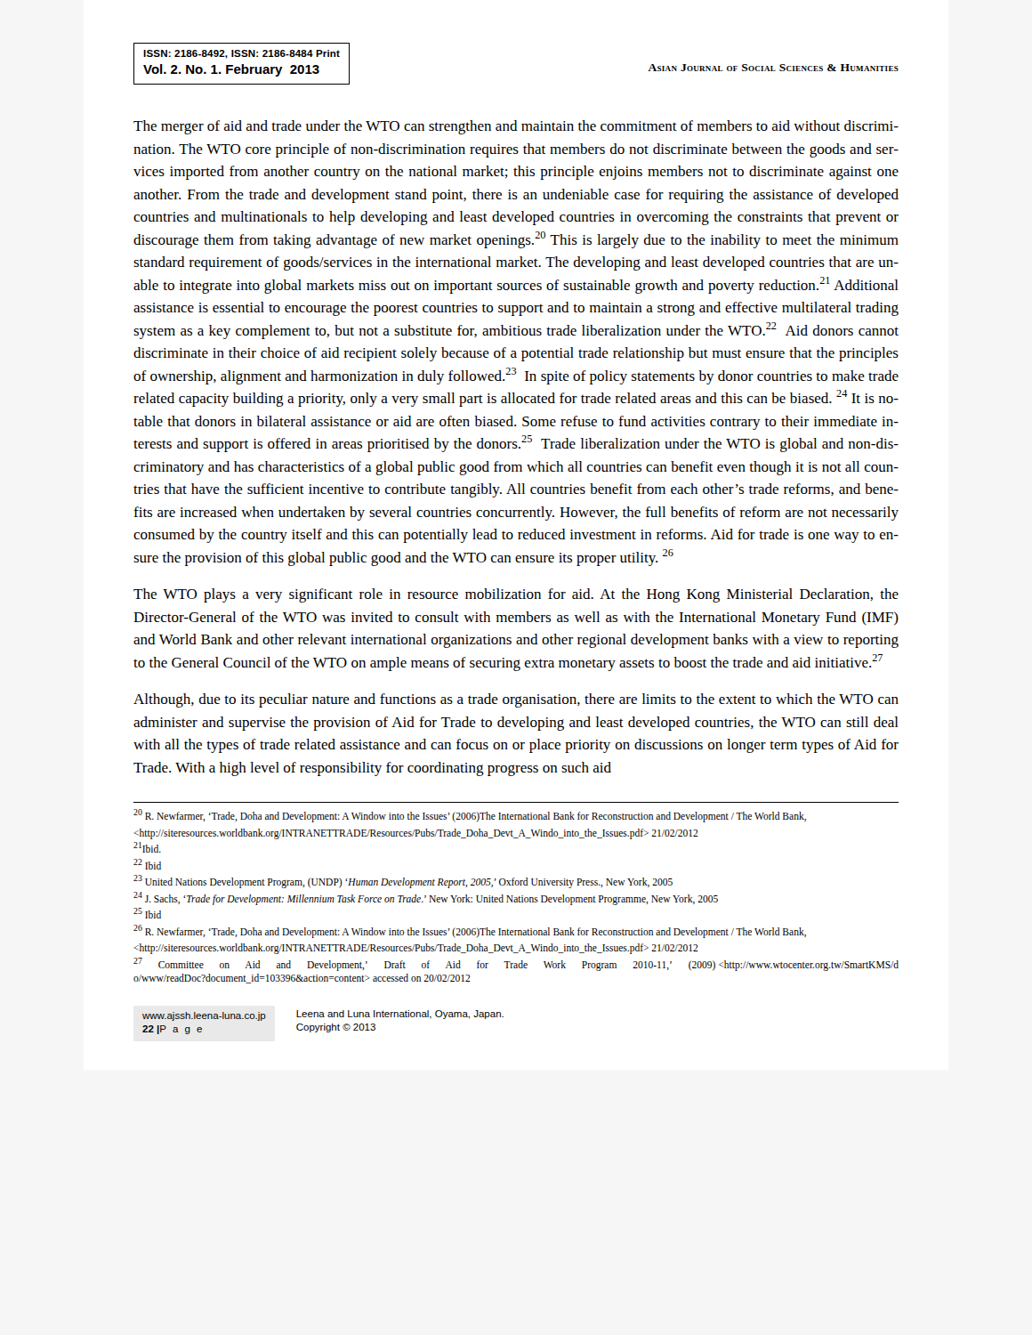ISSN: 2186-8492, ISSN: 2186-8484 Print
Vol. 2. No. 1. February 2013
Asian Journal of Social Sciences & Humanities
The merger of aid and trade under the WTO can strengthen and maintain the commitment of members to aid without discrimination. The WTO core principle of non-discrimination requires that members do not discriminate between the goods and services imported from another country on the national market; this principle enjoins members not to discriminate against one another. From the trade and development stand point, there is an undeniable case for requiring the assistance of developed countries and multinationals to help developing and least developed countries in overcoming the constraints that prevent or discourage them from taking advantage of new market openings.20 This is largely due to the inability to meet the minimum standard requirement of goods/services in the international market. The developing and least developed countries that are unable to integrate into global markets miss out on important sources of sustainable growth and poverty reduction.21 Additional assistance is essential to encourage the poorest countries to support and to maintain a strong and effective multilateral trading system as a key complement to, but not a substitute for, ambitious trade liberalization under the WTO.22 Aid donors cannot discriminate in their choice of aid recipient solely because of a potential trade relationship but must ensure that the principles of ownership, alignment and harmonization in duly followed.23 In spite of policy statements by donor countries to make trade related capacity building a priority, only a very small part is allocated for trade related areas and this can be biased. 24 It is notable that donors in bilateral assistance or aid are often biased. Some refuse to fund activities contrary to their immediate interests and support is offered in areas prioritised by the donors.25 Trade liberalization under the WTO is global and non-discriminatory and has characteristics of a global public good from which all countries can benefit even though it is not all countries that have the sufficient incentive to contribute tangibly. All countries benefit from each other’s trade reforms, and benefits are increased when undertaken by several countries concurrently. However, the full benefits of reform are not necessarily consumed by the country itself and this can potentially lead to reduced investment in reforms. Aid for trade is one way to ensure the provision of this global public good and the WTO can ensure its proper utility. 26
The WTO plays a very significant role in resource mobilization for aid. At the Hong Kong Ministerial Declaration, the Director-General of the WTO was invited to consult with members as well as with the International Monetary Fund (IMF) and World Bank and other relevant international organizations and other regional development banks with a view to reporting to the General Council of the WTO on ample means of securing extra monetary assets to boost the trade and aid initiative.27
Although, due to its peculiar nature and functions as a trade organisation, there are limits to the extent to which the WTO can administer and supervise the provision of Aid for Trade to developing and least developed countries, the WTO can still deal with all the types of trade related assistance and can focus on or place priority on discussions on longer term types of Aid for Trade. With a high level of responsibility for coordinating progress on such aid
20 R. Newfarmer, ‘Trade, Doha and Development: A Window into the Issues’ (2006)The International Bank for Reconstruction and Development / The World Bank,
<http://siteresources.worldbank.org/INTRANETTRADE/Resources/Pubs/Trade_Doha_Devt_A_Windo_into_the_Issues.pdf> 21/02/2012
21Ibid.
22 Ibid
23 United Nations Development Program, (UNDP) ‘Human Development Report, 2005,’ Oxford University Press., New York, 2005
24 J. Sachs, ‘Trade for Development: Millennium Task Force on Trade.’ New York: United Nations Development Programme, New York, 2005
25 Ibid
26 R. Newfarmer, ‘Trade, Doha and Development: A Window into the Issues’ (2006)The International Bank for Reconstruction and Development / The World Bank,
<http://siteresources.worldbank.org/INTRANETTRADE/Resources/Pubs/Trade_Doha_Devt_A_Windo_into_the_Issues.pdf> 21/02/2012
27 Committee on Aid and Development,’ Draft of Aid for Trade Work Program 2010-11,’ (2009) <http://www.wtocenter.org.tw/SmartKMS/do/www/readDoc?document_id=103396&action=content> accessed on 20/02/2012
www.ajssh.leena-luna.co.jp 22 |P a g e
Leena and Luna International, Oyama, Japan.
Copyright © 2013